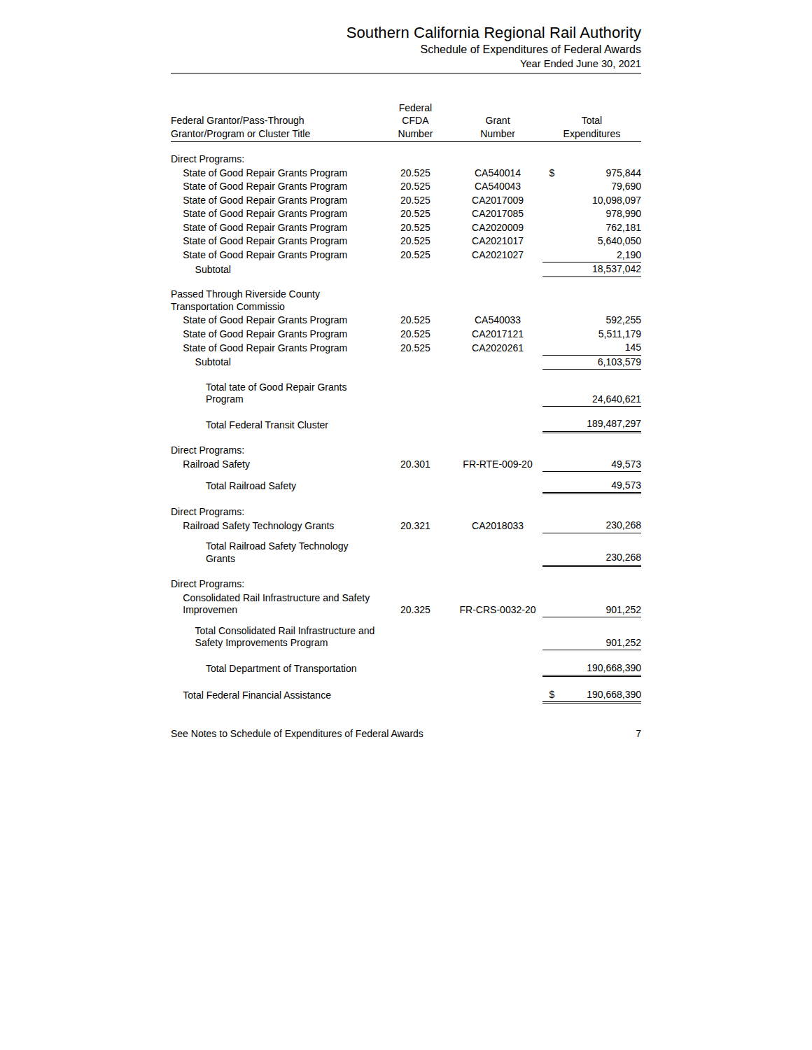Southern California Regional Rail Authority
Schedule of Expenditures of Federal Awards
Year Ended June 30, 2021
| | Federal | | |
| --- | --- | --- | --- |
| Federal Grantor/Pass-Through | CFDA | Grant | Total |
| Grantor/Program or Cluster Title | Number | Number | Expenditures |
| Direct Programs: | | | |
| State of Good Repair Grants Program | 20.525 | CA540014 | $ 975,844 |
| State of Good Repair Grants Program | 20.525 | CA540043 | 79,690 |
| State of Good Repair Grants Program | 20.525 | CA2017009 | 10,098,097 |
| State of Good Repair Grants Program | 20.525 | CA2017085 | 978,990 |
| State of Good Repair Grants Program | 20.525 | CA2020009 | 762,181 |
| State of Good Repair Grants Program | 20.525 | CA2021017 | 5,640,050 |
| State of Good Repair Grants Program | 20.525 | CA2021027 | 2,190 |
| Subtotal | | | 18,537,042 |
| Passed Through Riverside County Transportation Commissio | | | |
| State of Good Repair Grants Program | 20.525 | CA540033 | 592,255 |
| State of Good Repair Grants Program | 20.525 | CA2017121 | 5,511,179 |
| State of Good Repair Grants Program | 20.525 | CA2020261 | 145 |
| Subtotal | | | 6,103,579 |
| Total tate of Good Repair Grants Program | | | 24,640,621 |
| Total Federal Transit Cluster | | | 189,487,297 |
| Direct Programs: | | | |
| Railroad Safety | 20.301 | FR-RTE-009-20 | 49,573 |
| Total Railroad Safety | | | 49,573 |
| Direct Programs: | | | |
| Railroad Safety Technology Grants | 20.321 | CA2018033 | 230,268 |
| Total Railroad Safety Technology Grants | | | 230,268 |
| Direct Programs: | | | |
| Consolidated Rail Infrastructure and Safety Improvemen | 20.325 | FR-CRS-0032-20 | 901,252 |
| Total Consolidated Rail Infrastructure and Safety Improvements Program | | | 901,252 |
| Total Department of Transportation | | | 190,668,390 |
| Total Federal Financial Assistance | | | $ 190,668,390 |
See Notes to Schedule of Expenditures of Federal Awards 7